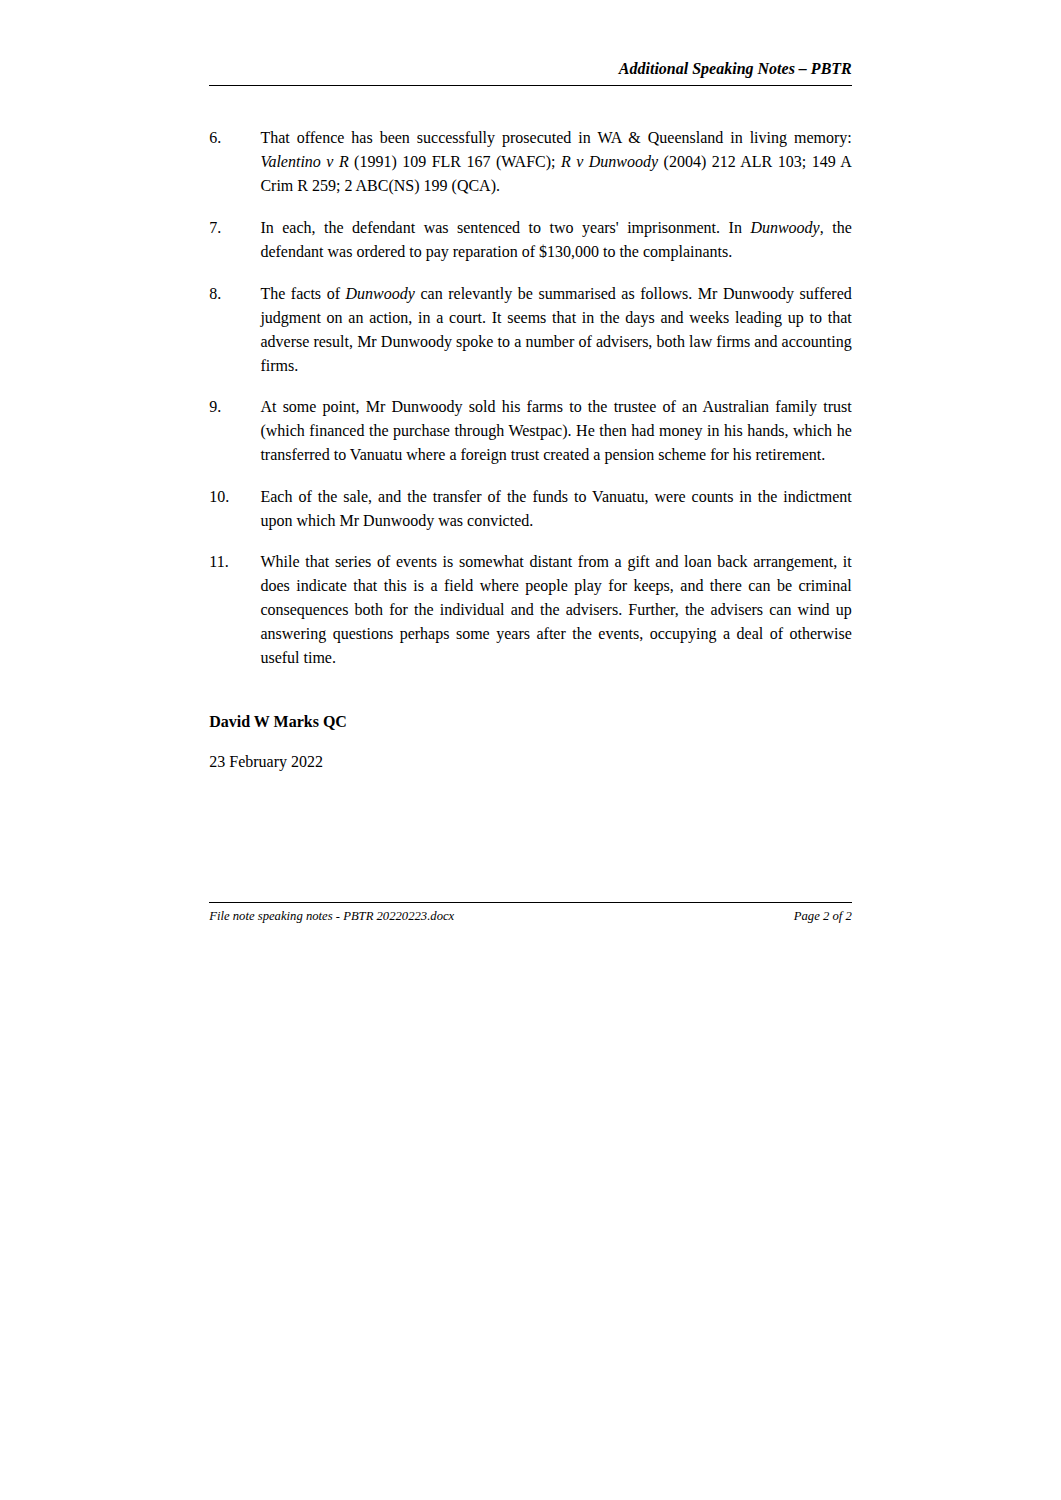Additional Speaking Notes – PBTR
6. That offence has been successfully prosecuted in WA & Queensland in living memory: Valentino v R (1991) 109 FLR 167 (WAFC); R v Dunwoody (2004) 212 ALR 103; 149 A Crim R 259; 2 ABC(NS) 199 (QCA).
7. In each, the defendant was sentenced to two years' imprisonment. In Dunwoody, the defendant was ordered to pay reparation of $130,000 to the complainants.
8. The facts of Dunwoody can relevantly be summarised as follows. Mr Dunwoody suffered judgment on an action, in a court. It seems that in the days and weeks leading up to that adverse result, Mr Dunwoody spoke to a number of advisers, both law firms and accounting firms.
9. At some point, Mr Dunwoody sold his farms to the trustee of an Australian family trust (which financed the purchase through Westpac). He then had money in his hands, which he transferred to Vanuatu where a foreign trust created a pension scheme for his retirement.
10. Each of the sale, and the transfer of the funds to Vanuatu, were counts in the indictment upon which Mr Dunwoody was convicted.
11. While that series of events is somewhat distant from a gift and loan back arrangement, it does indicate that this is a field where people play for keeps, and there can be criminal consequences both for the individual and the advisers. Further, the advisers can wind up answering questions perhaps some years after the events, occupying a deal of otherwise useful time.
David W Marks QC
23 February 2022
File note speaking notes - PBTR 20220223.docx Page 2 of 2